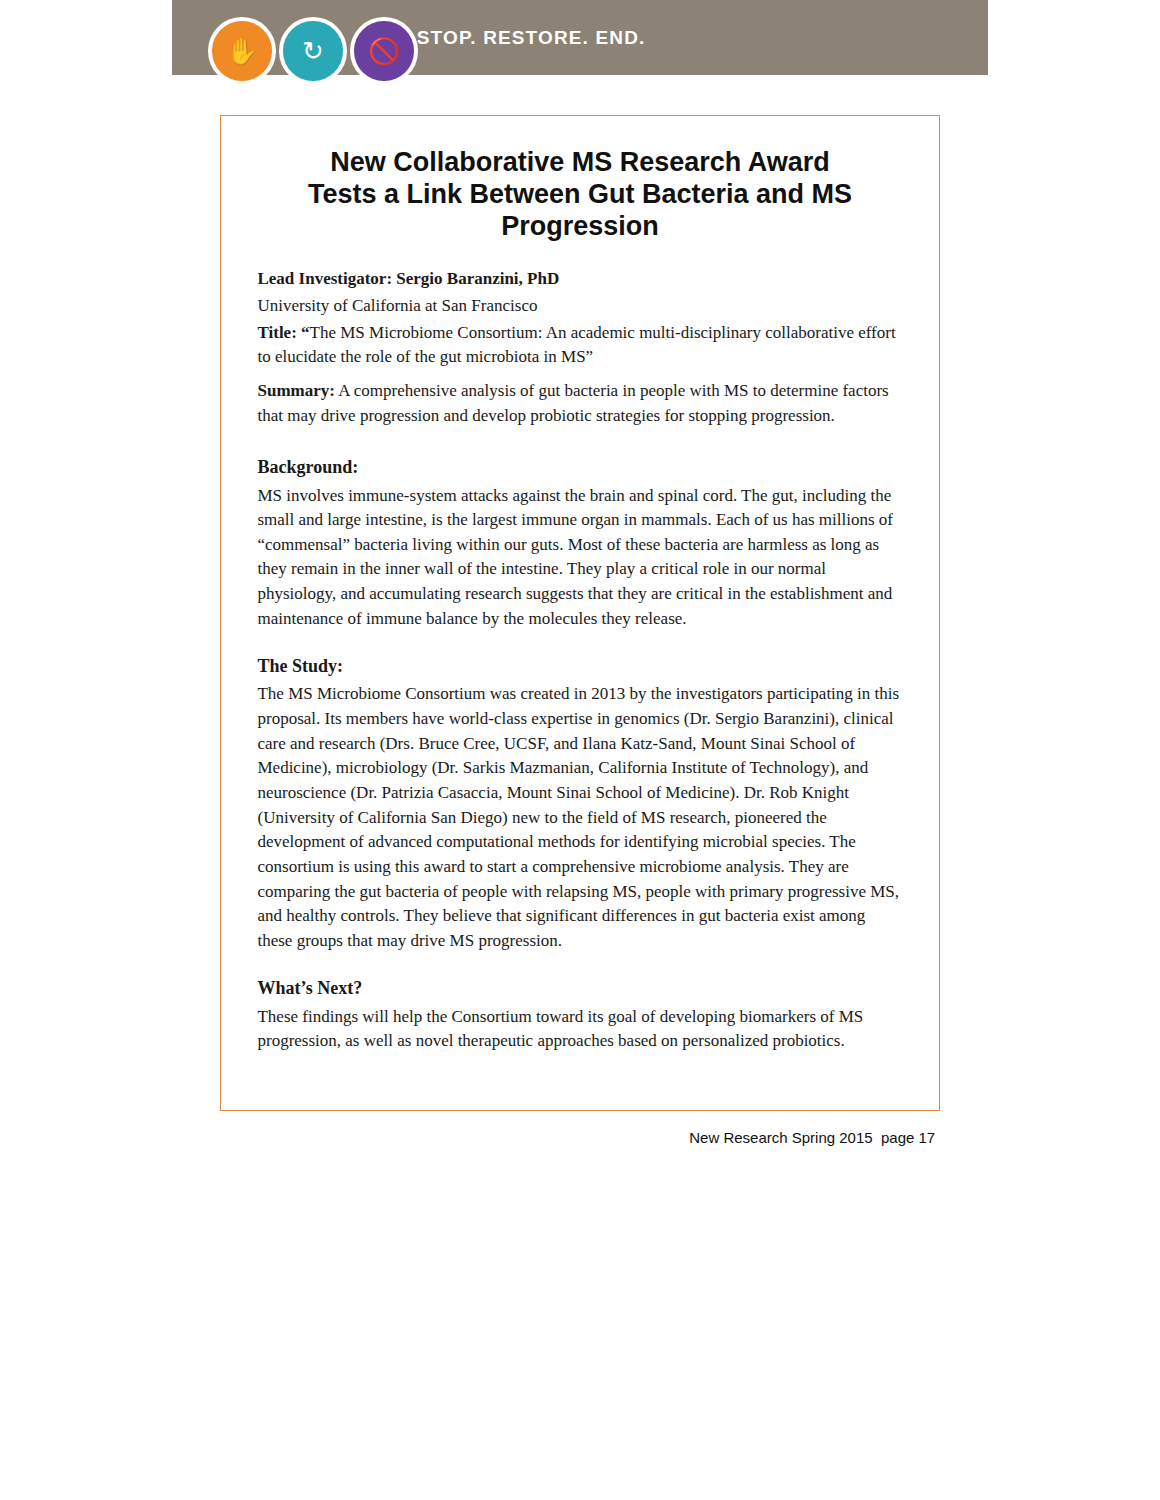✋
↻
🚫
Stop. Restore. End.
New Collaborative MS Research Award
Tests a Link Between Gut Bacteria and MS Progression
Lead Investigator: Sergio Baranzini, PhD
University of California at San Francisco
Title: “The MS Microbiome Consortium: An academic multi-disciplinary collaborative effort to elucidate the role of the gut microbiota in MS”
Summary: A comprehensive analysis of gut bacteria in people with MS to determine factors that may drive progression and develop probiotic strategies for stopping progression.
Background:
MS involves immune-system attacks against the brain and spinal cord. The gut, including the small and large intestine, is the largest immune organ in mammals. Each of us has millions of “commensal” bacteria living within our guts. Most of these bacteria are harmless as long as they remain in the inner wall of the intestine. They play a critical role in our normal physiology, and accumulating research suggests that they are critical in the establishment and maintenance of immune balance by the molecules they release.
The Study:
The MS Microbiome Consortium was created in 2013 by the investigators participating in this proposal. Its members have world-class expertise in genomics (Dr. Sergio Baranzini), clinical care and research (Drs. Bruce Cree, UCSF, and Ilana Katz-Sand, Mount Sinai School of Medicine), microbiology (Dr. Sarkis Mazmanian, California Institute of Technology), and neuroscience (Dr. Patrizia Casaccia, Mount Sinai School of Medicine). Dr. Rob Knight (University of California San Diego) new to the field of MS research, pioneered the development of advanced computational methods for identifying microbial species. The consortium is using this award to start a comprehensive microbiome analysis. They are comparing the gut bacteria of people with relapsing MS, people with primary progressive MS, and healthy controls. They believe that significant differences in gut bacteria exist among these groups that may drive MS progression.
What’s Next?
These findings will help the Consortium toward its goal of developing biomarkers of MS progression, as well as novel therapeutic approaches based on personalized probiotics.
New Research Spring 2015 page 17